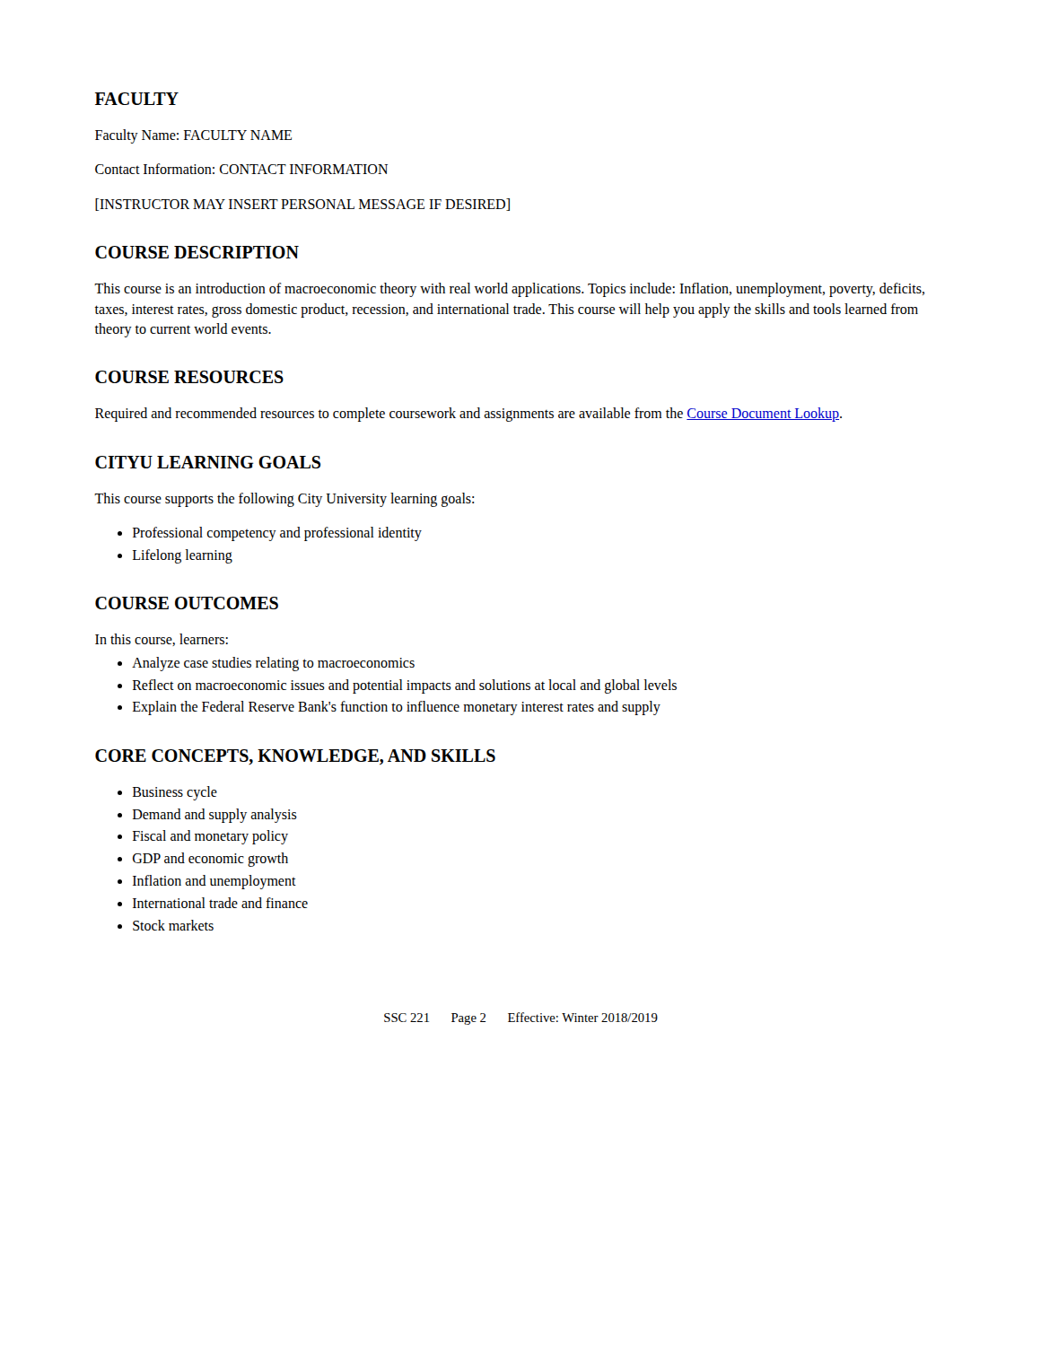FACULTY
Faculty Name: FACULTY NAME
Contact Information: CONTACT INFORMATION
[INSTRUCTOR MAY INSERT PERSONAL MESSAGE IF DESIRED]
COURSE DESCRIPTION
This course is an introduction of macroeconomic theory with real world applications. Topics include: Inflation, unemployment, poverty, deficits, taxes, interest rates, gross domestic product, recession, and international trade. This course will help you apply the skills and tools learned from theory to current world events.
COURSE RESOURCES
Required and recommended resources to complete coursework and assignments are available from the Course Document Lookup.
CITYU LEARNING GOALS
This course supports the following City University learning goals:
Professional competency and professional identity
Lifelong learning
COURSE OUTCOMES
In this course, learners:
Analyze case studies relating to macroeconomics
Reflect on macroeconomic issues and potential impacts and solutions at local and global levels
Explain the Federal Reserve Bank's function to influence monetary interest rates and supply
CORE CONCEPTS, KNOWLEDGE, AND SKILLS
Business cycle
Demand and supply analysis
Fiscal and monetary policy
GDP and economic growth
Inflation and unemployment
International trade and finance
Stock markets
SSC 221 Page 2 Effective: Winter 2018/2019